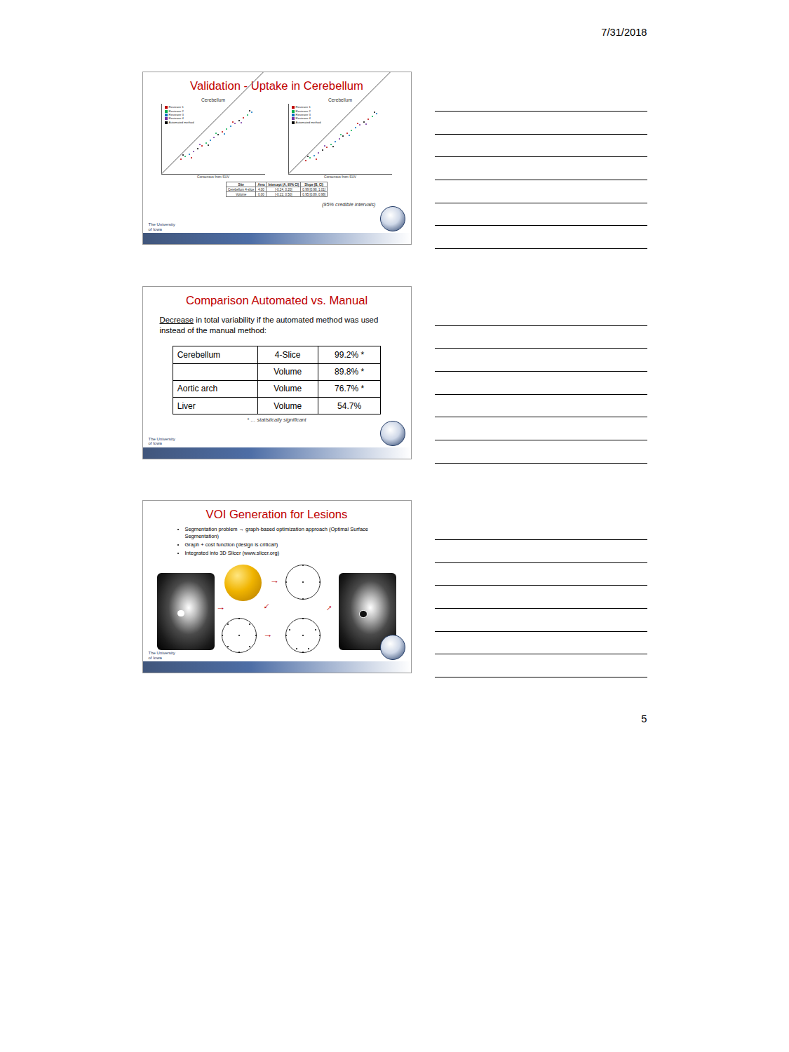7/31/2018
Validation - Uptake in Cerebellum
Cerebellum
Reviewer 1
Reviewer 2
Reviewer 3
Reviewer 4
Automated method
Consensus from SUV
Cerebellum
Reviewer 1
Reviewer 2
Reviewer 3
Reviewer 4
Automated method
Consensus from SUV
| Site | Area | Intercept (A, 95% CI) | Slope (B, CI) |
| --- | --- | --- | --- |
| Cerebellum 4-slice | 4.00 | [-0.24, 0.20] | 0.99 [0.98, 1.01] |
| Volume | 0.00 | [-0.22, 0.50] | 0.95 [0.89, 0.98] |
(95% credible intervals)
The University
of Iowa
Comparison Automated vs. Manual
Decrease in total variability if the automated method was used instead of the manual method:
| Cerebellum | 4-Slice | 99.2% * |
| | Volume | 89.8% * |
| Aortic arch | Volume | 76.7% * |
| Liver | Volume | 54.7% |
* … statistically significant
The University
of Iowa
VOI Generation for Lesions
Segmentation problem → graph-based optimization approach (Optimal Surface Segmentation)
Graph + cost function (design is critical!)
Integrated into 3D Slicer (www.slicer.org)
→
→
→
→
→
The University
of Iowa
5